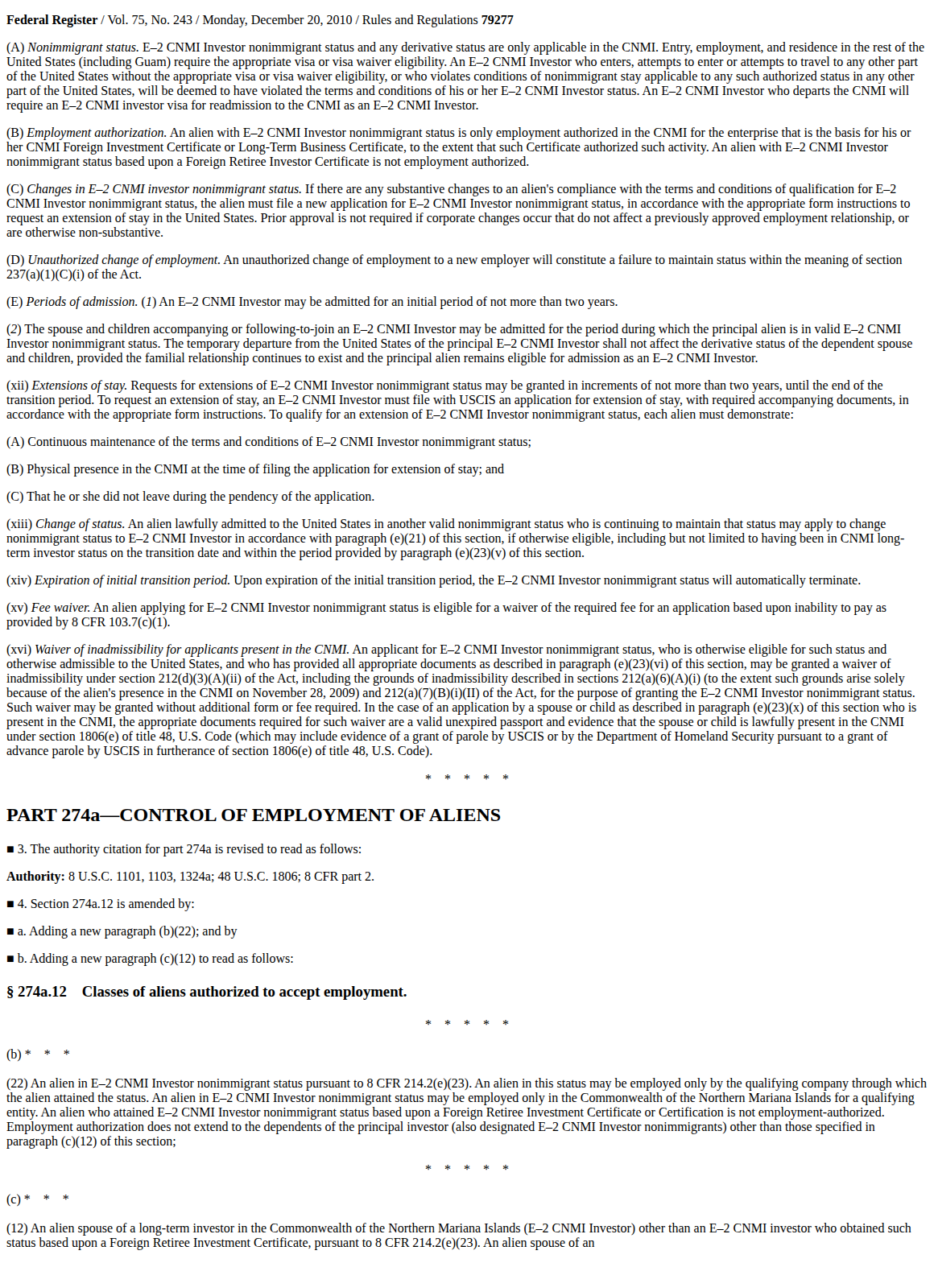Federal Register / Vol. 75, No. 243 / Monday, December 20, 2010 / Rules and Regulations 79277
(A) Nonimmigrant status. E–2 CNMI Investor nonimmigrant status and any derivative status are only applicable in the CNMI. Entry, employment, and residence in the rest of the United States (including Guam) require the appropriate visa or visa waiver eligibility. An E–2 CNMI Investor who enters, attempts to enter or attempts to travel to any other part of the United States without the appropriate visa or visa waiver eligibility, or who violates conditions of nonimmigrant stay applicable to any such authorized status in any other part of the United States, will be deemed to have violated the terms and conditions of his or her E–2 CNMI Investor status. An E–2 CNMI Investor who departs the CNMI will require an E–2 CNMI investor visa for readmission to the CNMI as an E–2 CNMI Investor.
(B) Employment authorization. An alien with E–2 CNMI Investor nonimmigrant status is only employment authorized in the CNMI for the enterprise that is the basis for his or her CNMI Foreign Investment Certificate or Long-Term Business Certificate, to the extent that such Certificate authorized such activity. An alien with E–2 CNMI Investor nonimmigrant status based upon a Foreign Retiree Investor Certificate is not employment authorized.
(C) Changes in E–2 CNMI investor nonimmigrant status. If there are any substantive changes to an alien's compliance with the terms and conditions of qualification for E–2 CNMI Investor nonimmigrant status, the alien must file a new application for E–2 CNMI Investor nonimmigrant status, in accordance with the appropriate form instructions to request an extension of stay in the United States. Prior approval is not required if corporate changes occur that do not affect a previously approved employment relationship, or are otherwise non-substantive.
(D) Unauthorized change of employment. An unauthorized change of employment to a new employer will constitute a failure to maintain status within the meaning of section 237(a)(1)(C)(i) of the Act.
(E) Periods of admission. (1) An E–2 CNMI Investor may be admitted for an initial period of not more than two years.
(2) The spouse and children accompanying or following-to-join an E–2 CNMI Investor may be admitted for the period during which the principal alien is in valid E–2 CNMI Investor nonimmigrant status. The temporary departure from the United States of the principal E–2 CNMI Investor shall not affect the derivative status of the dependent spouse and children, provided the familial relationship continues to exist and the principal alien remains eligible for admission as an E–2 CNMI Investor.
(xii) Extensions of stay. Requests for extensions of E–2 CNMI Investor nonimmigrant status may be granted in increments of not more than two years, until the end of the transition period. To request an extension of stay, an E–2 CNMI Investor must file with USCIS an application for extension of stay, with required accompanying documents, in accordance with the appropriate form instructions. To qualify for an extension of E–2 CNMI Investor nonimmigrant status, each alien must demonstrate:
(A) Continuous maintenance of the terms and conditions of E–2 CNMI Investor nonimmigrant status;
(B) Physical presence in the CNMI at the time of filing the application for extension of stay; and
(C) That he or she did not leave during the pendency of the application.
(xiii) Change of status. An alien lawfully admitted to the United States in another valid nonimmigrant status who is continuing to maintain that status may apply to change nonimmigrant status to E–2 CNMI Investor in accordance with paragraph (e)(21) of this section, if otherwise eligible, including but not limited to having been in CNMI long-term investor status on the transition date and within the period provided by paragraph (e)(23)(v) of this section.
(xiv) Expiration of initial transition period. Upon expiration of the initial transition period, the E–2 CNMI Investor nonimmigrant status will automatically terminate.
(xv) Fee waiver. An alien applying for E–2 CNMI Investor nonimmigrant status is eligible for a waiver of the required fee for an application based upon inability to pay as provided by 8 CFR 103.7(c)(1).
(xvi) Waiver of inadmissibility for applicants present in the CNMI. An applicant for E–2 CNMI Investor nonimmigrant status, who is otherwise eligible for such status and otherwise admissible to the United States, and who has provided all appropriate documents as described in paragraph (e)(23)(vi) of this section, may be granted a waiver of inadmissibility under section 212(d)(3)(A)(ii) of the Act, including the grounds of inadmissibility described in sections 212(a)(6)(A)(i) (to the extent such grounds arise solely because of the alien's presence in the CNMI on November 28, 2009) and 212(a)(7)(B)(i)(II) of the Act, for the purpose of granting the E–2 CNMI Investor nonimmigrant status. Such waiver may be granted without additional form or fee required. In the case of an application by a spouse or child as described in paragraph (e)(23)(x) of this section who is present in the CNMI, the appropriate documents required for such waiver are a valid unexpired passport and evidence that the spouse or child is lawfully present in the CNMI under section 1806(e) of title 48, U.S. Code (which may include evidence of a grant of parole by USCIS or by the Department of Homeland Security pursuant to a grant of advance parole by USCIS in furtherance of section 1806(e) of title 48, U.S. Code).
*　*　*　*　*
PART 274a—CONTROL OF EMPLOYMENT OF ALIENS
■ 3. The authority citation for part 274a is revised to read as follows:
Authority: 8 U.S.C. 1101, 1103, 1324a; 48 U.S.C. 1806; 8 CFR part 2.
■ 4. Section 274a.12 is amended by:
■ a. Adding a new paragraph (b)(22); and by
■ b. Adding a new paragraph (c)(12) to read as follows:
§ 274a.12　Classes of aliens authorized to accept employment.
*　*　*　*　*
(b) *　*　*
(22) An alien in E–2 CNMI Investor nonimmigrant status pursuant to 8 CFR 214.2(e)(23). An alien in this status may be employed only by the qualifying company through which the alien attained the status. An alien in E–2 CNMI Investor nonimmigrant status may be employed only in the Commonwealth of the Northern Mariana Islands for a qualifying entity. An alien who attained E–2 CNMI Investor nonimmigrant status based upon a Foreign Retiree Investment Certificate or Certification is not employment-authorized. Employment authorization does not extend to the dependents of the principal investor (also designated E–2 CNMI Investor nonimmigrants) other than those specified in paragraph (c)(12) of this section;
*　*　*　*　*
(c) *　*　*
(12) An alien spouse of a long-term investor in the Commonwealth of the Northern Mariana Islands (E–2 CNMI Investor) other than an E–2 CNMI investor who obtained such status based upon a Foreign Retiree Investment Certificate, pursuant to 8 CFR 214.2(e)(23). An alien spouse of an